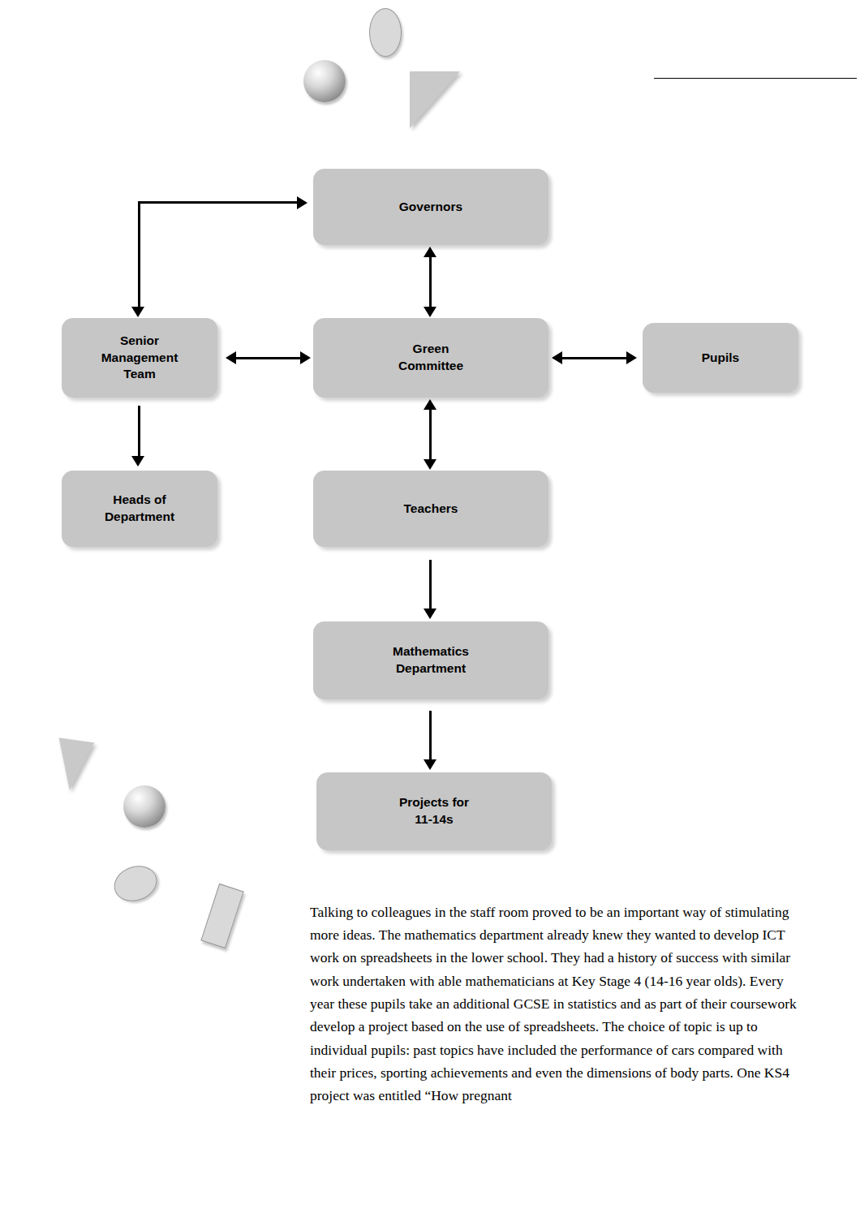Governors
Senior
Management
Team
Green
Committee
Pupils
Heads of
Department
Teachers
Mathematics
Department
Projects for
11-14s
Talking to colleagues in the staff room proved to be an important way of stimulating more ideas. The mathematics department already knew they wanted to develop ICT work on spreadsheets in the lower school. They had a history of success with similar work undertaken with able mathematicians at Key Stage 4 (14-16 year olds). Every year these pupils take an additional GCSE in statistics and as part of their coursework develop a project based on the use of spreadsheets. The choice of topic is up to individual pupils: past topics have included the performance of cars compared with their prices, sporting achievements and even the dimensions of body parts. One KS4 project was entitled “How pregnant